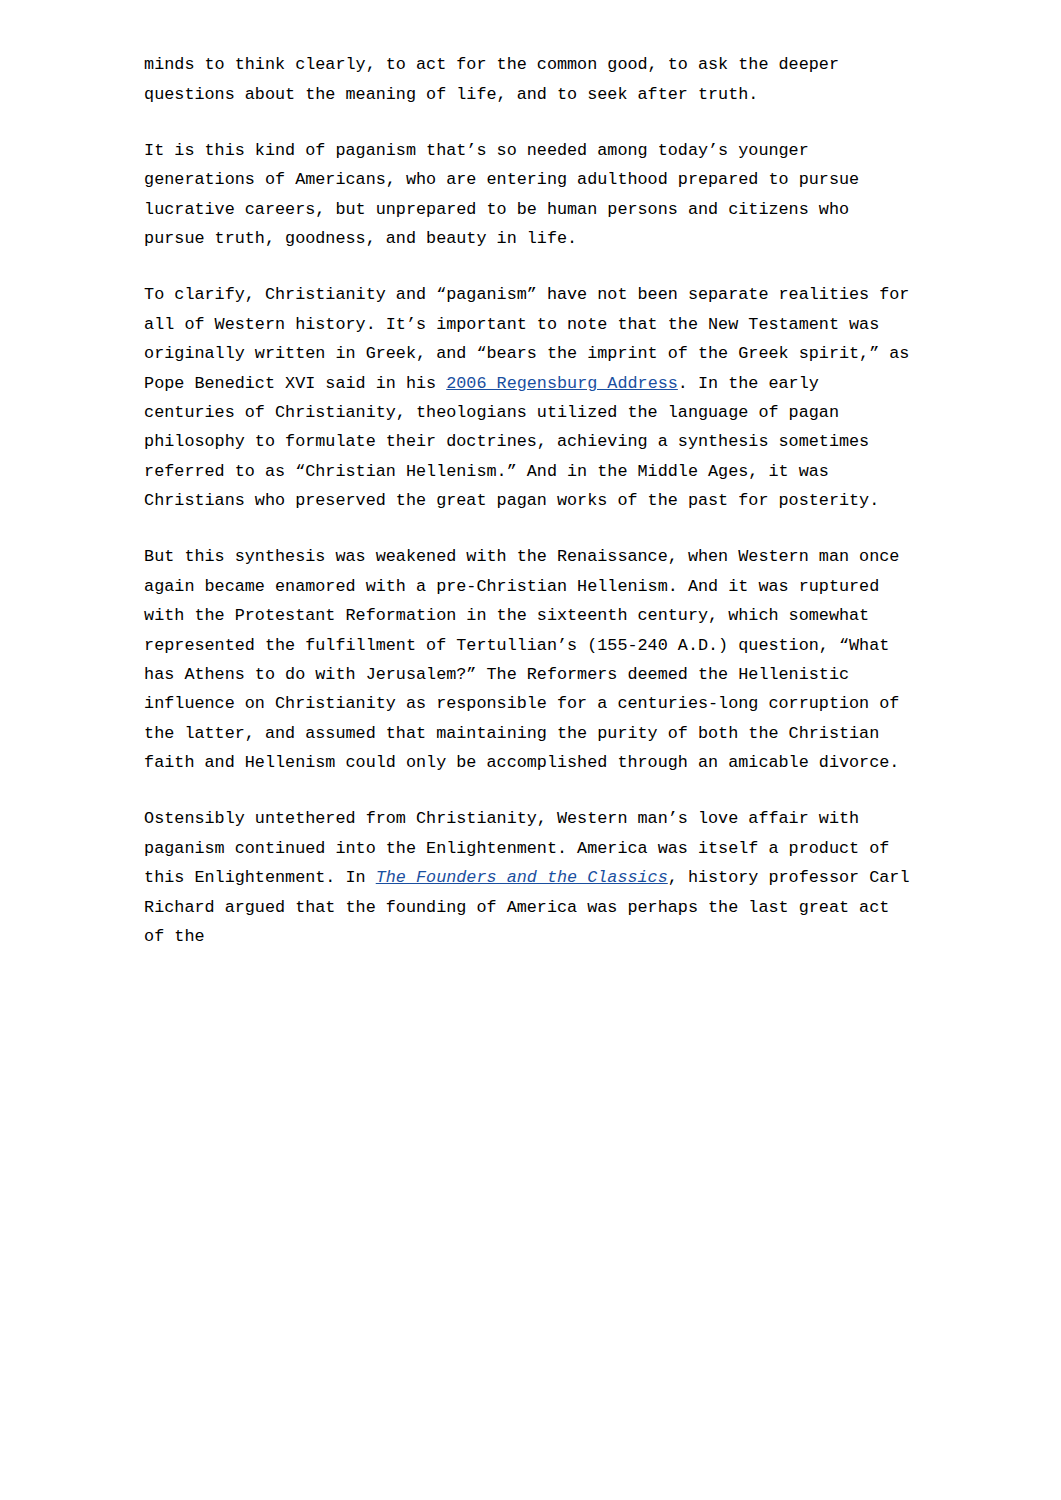minds to think clearly, to act for the common good, to ask the deeper questions about the meaning of life, and to seek after truth.
It is this kind of paganism that’s so needed among today’s younger generations of Americans, who are entering adulthood prepared to pursue lucrative careers, but unprepared to be human persons and citizens who pursue truth, goodness, and beauty in life.
To clarify, Christianity and “paganism” have not been separate realities for all of Western history. It’s important to note that the New Testament was originally written in Greek, and “bears the imprint of the Greek spirit,” as Pope Benedict XVI said in his 2006 Regensburg Address. In the early centuries of Christianity, theologians utilized the language of pagan philosophy to formulate their doctrines, achieving a synthesis sometimes referred to as “Christian Hellenism.” And in the Middle Ages, it was Christians who preserved the great pagan works of the past for posterity.
But this synthesis was weakened with the Renaissance, when Western man once again became enamored with a pre-Christian Hellenism. And it was ruptured with the Protestant Reformation in the sixteenth century, which somewhat represented the fulfillment of Tertullian’s (155-240 A.D.) question, “What has Athens to do with Jerusalem?” The Reformers deemed the Hellenistic influence on Christianity as responsible for a centuries-long corruption of the latter, and assumed that maintaining the purity of both the Christian faith and Hellenism could only be accomplished through an amicable divorce.
Ostensibly untethered from Christianity, Western man’s love affair with paganism continued into the Enlightenment. America was itself a product of this Enlightenment. In The Founders and the Classics, history professor Carl Richard argued that the founding of America was perhaps the last great act of the